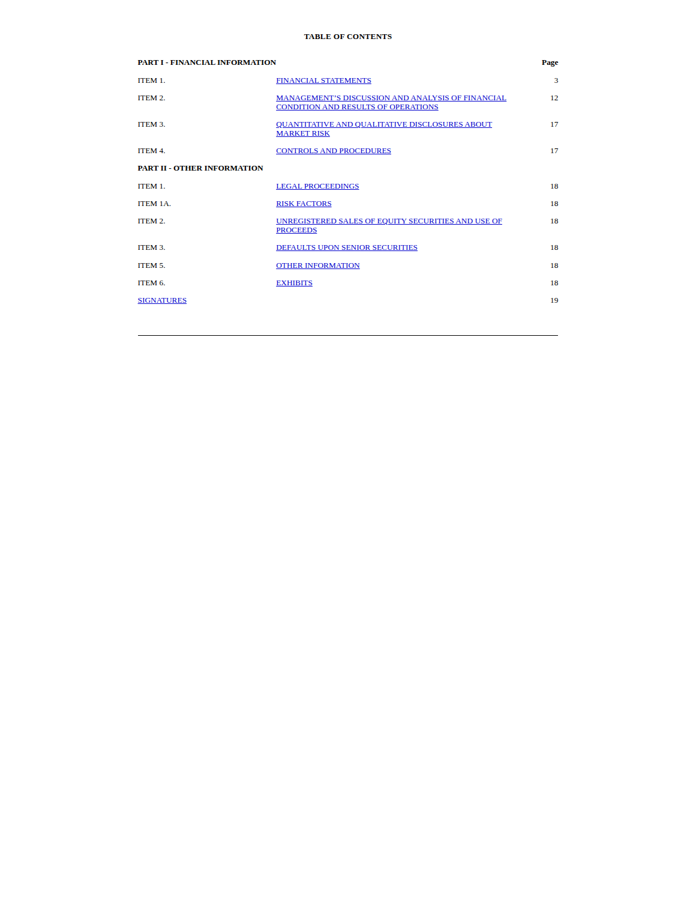TABLE OF CONTENTS
| PART I - FINANCIAL INFORMATION | | Page |
| ITEM 1. | FINANCIAL STATEMENTS | 3 |
| ITEM 2. | MANAGEMENT’S DISCUSSION AND ANALYSIS OF FINANCIAL CONDITION AND RESULTS OF OPERATIONS | 12 |
| ITEM 3. | QUANTITATIVE AND QUALITATIVE DISCLOSURES ABOUT MARKET RISK | 17 |
| ITEM 4. | CONTROLS AND PROCEDURES | 17 |
| PART II - OTHER INFORMATION | |
| ITEM 1. | LEGAL PROCEEDINGS | 18 |
| ITEM 1A. | RISK FACTORS | 18 |
| ITEM 2. | UNREGISTERED SALES OF EQUITY SECURITIES AND USE OF PROCEEDS | 18 |
| ITEM 3. | DEFAULTS UPON SENIOR SECURITIES | 18 |
| ITEM 5. | OTHER INFORMATION | 18 |
| ITEM 6. | EXHIBITS | 18 |
| SIGNATURES | | 19 |